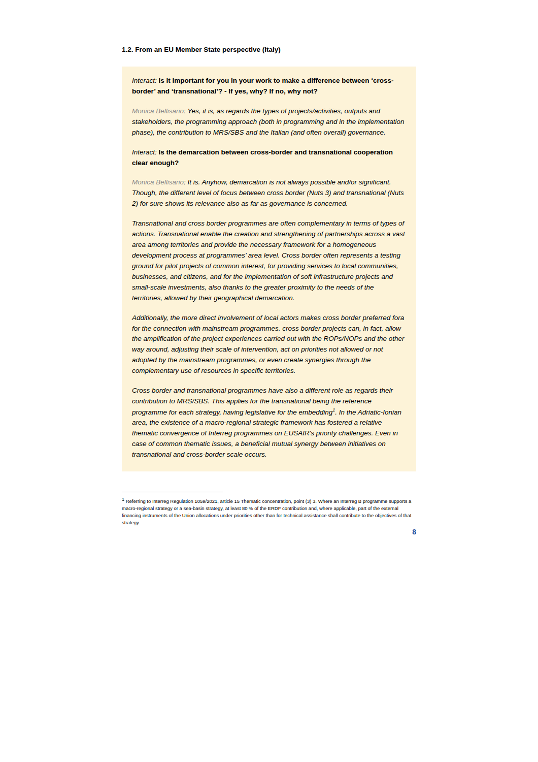1.2. From an EU Member State perspective (Italy)
Interact: Is it important for you in your work to make a difference between ‘cross-border’ and ‘transnational’? - If yes, why? If no, why not?
Monica Bellisario: Yes, it is, as regards the types of projects/activities, outputs and stakeholders, the programming approach (both in programming and in the implementation phase), the contribution to MRS/SBS and the Italian (and often overall) governance.
Interact: Is the demarcation between cross-border and transnational cooperation clear enough?
Monica Bellisario: It is. Anyhow, demarcation is not always possible and/or significant. Though, the different level of focus between cross border (Nuts 3) and transnational (Nuts 2) for sure shows its relevance also as far as governance is concerned.
Transnational and cross border programmes are often complementary in terms of types of actions. Transnational enable the creation and strengthening of partnerships across a vast area among territories and provide the necessary framework for a homogeneous development process at programmes’ area level. Cross border often represents a testing ground for pilot projects of common interest, for providing services to local communities, businesses, and citizens, and for the implementation of soft infrastructure projects and small-scale investments, also thanks to the greater proximity to the needs of the territories, allowed by their geographical demarcation.
Additionally, the more direct involvement of local actors makes cross border preferred fora for the connection with mainstream programmes. cross border projects can, in fact, allow the amplification of the project experiences carried out with the ROPs/NOPs and the other way around, adjusting their scale of intervention, act on priorities not allowed or not adopted by the mainstream programmes, or even create synergies through the complementary use of resources in specific territories.
Cross border and transnational programmes have also a different role as regards their contribution to MRS/SBS. This applies for the transnational being the reference programme for each strategy, having legislative for the embedding1. In the Adriatic-Ionian area, the existence of a macro-regional strategic framework has fostered a relative thematic convergence of Interreg programmes on EUSAIR's priority challenges. Even in case of common thematic issues, a beneficial mutual synergy between initiatives on transnational and cross-border scale occurs.
1 Referring to Interreg Regulation 1059/2021, article 15 Thematic concentration, point (3) 3. Where an Interreg B programme supports a macro-regional strategy or a sea-basin strategy, at least 80 % of the ERDF contribution and, where applicable, part of the external financing instruments of the Union allocations under priorities other than for technical assistance shall contribute to the objectives of that strategy.
8